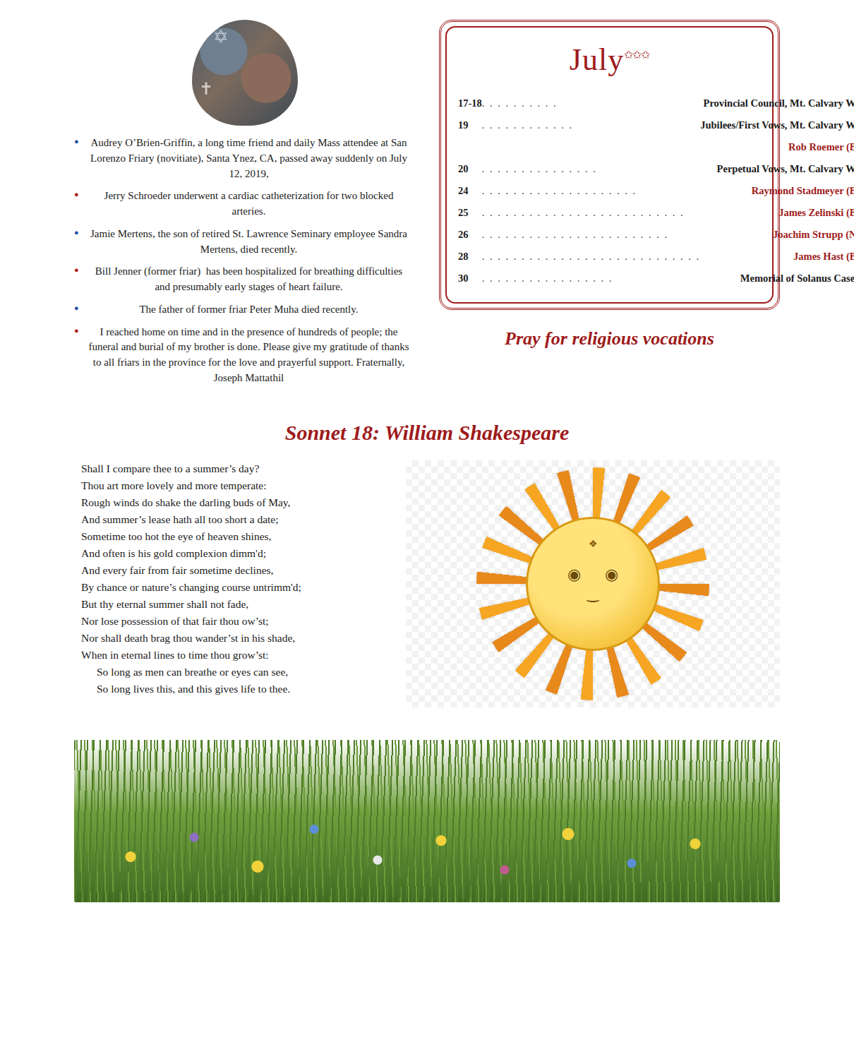Audrey O’Brien-Griffin, a long time friend and daily Mass attendee at San Lorenzo Friary (novitiate), Santa Ynez, CA, passed away suddenly on July 12, 2019,
Jerry Schroeder underwent a cardiac catheterization for two blocked arteries.
Jamie Mertens, the son of retired St. Lawrence Seminary employee Sandra Mertens, died recently.
Bill Jenner (former friar) has been hospitalized for breathing difficulties and presumably early stages of heart failure.
The father of former friar Peter Muha died recently.
I reached home on time and in the presence of hundreds of people; the funeral and burial of my brother is done. Please give my gratitude of thanks to all friars in the province for the love and prayerful support. Fraternally, Joseph Mattathil
July✩✩✩
| 17-18 | . . . . . . . . . . | Provincial Council, Mt. Calvary WI |
| 19 | . . . . . . . . . . . . | Jubilees/First Vows, Mt. Calvary WI |
| Rob Roemer (B) |
| 20 | . . . . . . . . . . . . . . . | Perpetual Vows, Mt. Calvary WI |
| 24 | . . . . . . . . . . . . . . . . . . . . | Raymond Stadmeyer (B) |
| 25 | . . . . . . . . . . . . . . . . . . . . . . . . . . | James Zelinski (B) |
| 26 | . . . . . . . . . . . . . . . . . . . . . . . . | Joachim Strupp (N) |
| 28 | . . . . . . . . . . . . . . . . . . . . . . . . . . . . | James Hast (B) |
| 30 | . . . . . . . . . . . . . . . . . | Memorial of Solanus Casey |
Pray for religious vocations
Sonnet 18: William Shakespeare
Shall I compare thee to a summer’s day?
Thou art more lovely and more temperate:
Rough winds do shake the darling buds of May,
And summer’s lease hath all too short a date;
Sometime too hot the eye of heaven shines,
And often is his gold complexion dimm'd;
And every fair from fair sometime declines,
By chance or nature’s changing course untrimm'd;
But thy eternal summer shall not fade,
Nor lose possession of that fair thou ow’st;
Nor shall death brag thou wander’st in his shade,
When in eternal lines to time thou grow’st:
So long as men can breathe or eyes can see,
So long lives this, and this gives life to thee.
❖
◉◉
‿